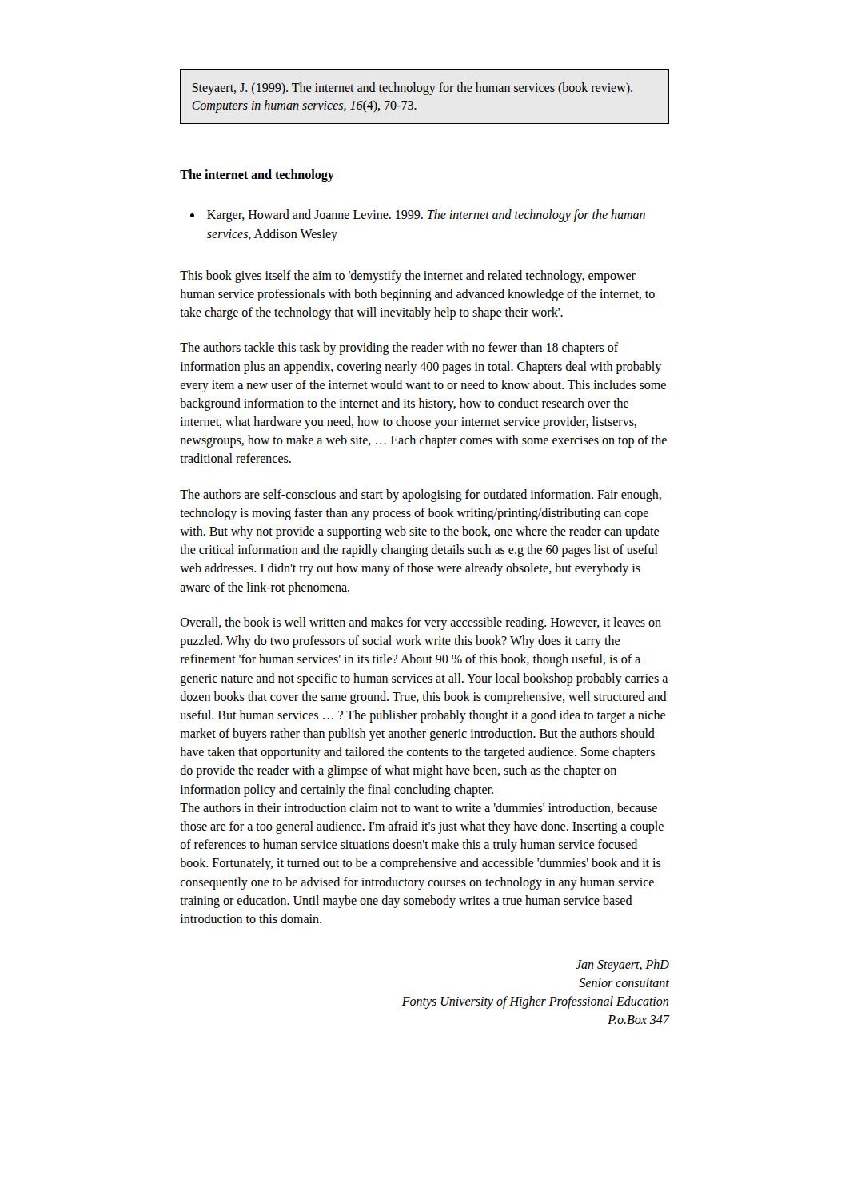Steyaert, J. (1999). The internet and technology for the human services (book review). Computers in human services, 16(4), 70-73.
The internet and technology
Karger, Howard and Joanne Levine. 1999. The internet and technology for the human services, Addison Wesley
This book gives itself the aim to 'demystify the internet and related technology, empower human service professionals with both beginning and advanced knowledge of the internet, to take charge of the technology that will inevitably help to shape their work'.
The authors tackle this task by providing the reader with no fewer than 18 chapters of information plus an appendix, covering nearly 400 pages in total. Chapters deal with probably every item a new user of the internet would want to or need to know about. This includes some background information to the internet and its history, how to conduct research over the internet, what hardware you need, how to choose your internet service provider, listservs, newsgroups, how to make a web site, … Each chapter comes with some exercises on top of the traditional references.
The authors are self-conscious and start by apologising for outdated information. Fair enough, technology is moving faster than any process of book writing/printing/distributing can cope with. But why not provide a supporting web site to the book, one where the reader can update the critical information and the rapidly changing details such as e.g the 60 pages list of useful web addresses. I didn't try out how many of those were already obsolete, but everybody is aware of the link-rot phenomena.
Overall, the book is well written and makes for very accessible reading. However, it leaves on puzzled. Why do two professors of social work write this book? Why does it carry the refinement 'for human services' in its title? About 90 % of this book, though useful, is of a generic nature and not specific to human services at all. Your local bookshop probably carries a dozen books that cover the same ground. True, this book is comprehensive, well structured and useful. But human services … ? The publisher probably thought it a good idea to target a niche market of buyers rather than publish yet another generic introduction. But the authors should have taken that opportunity and tailored the contents to the targeted audience. Some chapters do provide the reader with a glimpse of what might have been, such as the chapter on information policy and certainly the final concluding chapter.
The authors in their introduction claim not to want to write a 'dummies' introduction, because those are for a too general audience. I'm afraid it's just what they have done. Inserting a couple of references to human service situations doesn't make this a truly human service focused book. Fortunately, it turned out to be a comprehensive and accessible 'dummies' book and it is consequently one to be advised for introductory courses on technology in any human service training or education. Until maybe one day somebody writes a true human service based introduction to this domain.
Jan Steyaert, PhD
Senior consultant
Fontys University of Higher Professional Education
P.o.Box 347